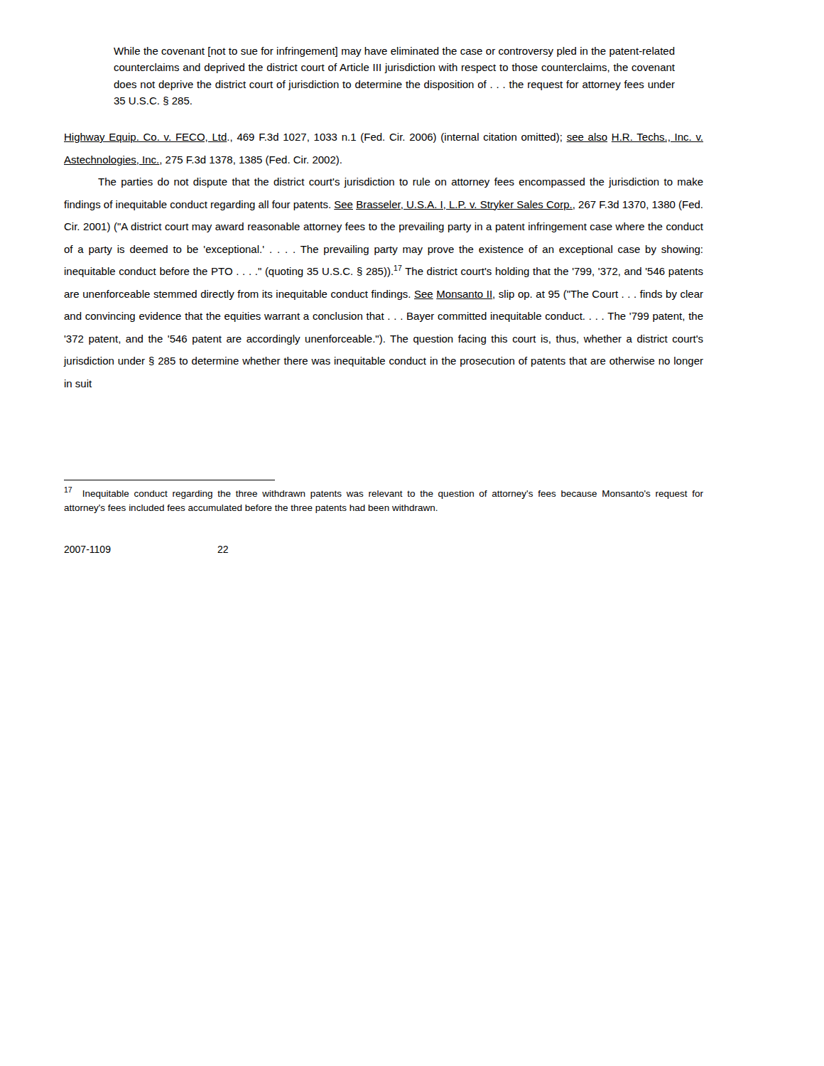While the covenant [not to sue for infringement] may have eliminated the case or controversy pled in the patent-related counterclaims and deprived the district court of Article III jurisdiction with respect to those counterclaims, the covenant does not deprive the district court of jurisdiction to determine the disposition of . . . the request for attorney fees under 35 U.S.C. § 285.
Highway Equip. Co. v. FECO, Ltd., 469 F.3d 1027, 1033 n.1 (Fed. Cir. 2006) (internal citation omitted); see also H.R. Techs., Inc. v. Astechnologies, Inc., 275 F.3d 1378, 1385 (Fed. Cir. 2002).
The parties do not dispute that the district court's jurisdiction to rule on attorney fees encompassed the jurisdiction to make findings of inequitable conduct regarding all four patents. See Brasseler, U.S.A. I, L.P. v. Stryker Sales Corp., 267 F.3d 1370, 1380 (Fed. Cir. 2001) ("A district court may award reasonable attorney fees to the prevailing party in a patent infringement case where the conduct of a party is deemed to be 'exceptional.' . . . . The prevailing party may prove the existence of an exceptional case by showing: inequitable conduct before the PTO . . . ." (quoting 35 U.S.C. § 285)).17 The district court's holding that the '799, '372, and '546 patents are unenforceable stemmed directly from its inequitable conduct findings. See Monsanto II, slip op. at 95 ("The Court . . . finds by clear and convincing evidence that the equities warrant a conclusion that . . . Bayer committed inequitable conduct. . . . The '799 patent, the '372 patent, and the '546 patent are accordingly unenforceable."). The question facing this court is, thus, whether a district court's jurisdiction under § 285 to determine whether there was inequitable conduct in the prosecution of patents that are otherwise no longer in suit
17 Inequitable conduct regarding the three withdrawn patents was relevant to the question of attorney's fees because Monsanto's request for attorney's fees included fees accumulated before the three patents had been withdrawn.
2007-1109 22